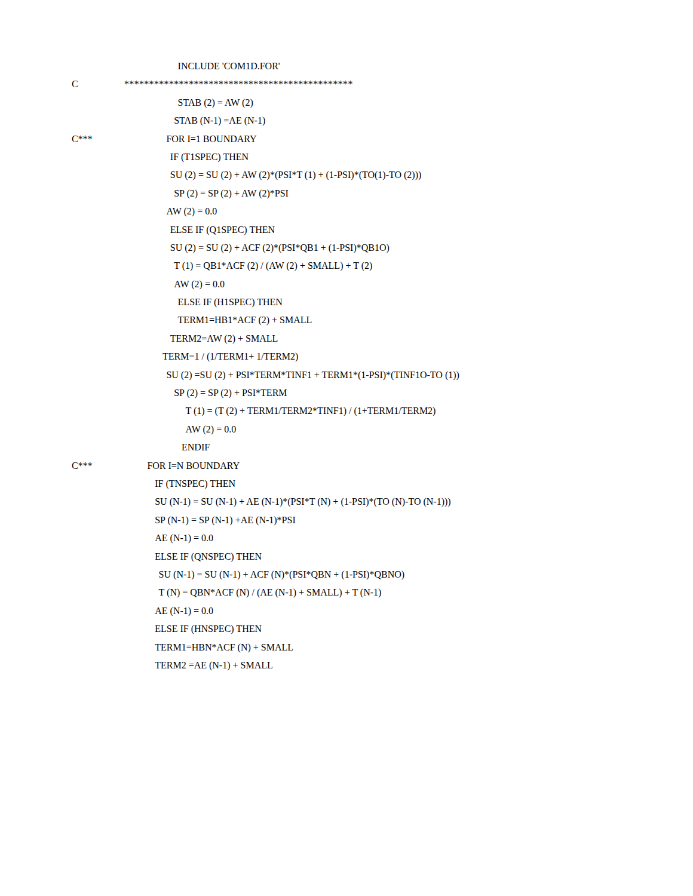INCLUDE 'COM1D.FOR'
C**********************************************
STAB (2) = AW (2)
STAB (N-1) =AE (N-1)
C***FOR I=1 BOUNDARY
IF (T1SPEC) THEN
SU (2) = SU (2) + AW (2)*(PSI*T (1) + (1-PSI)*(TO(1)-TO (2)))
SP (2) = SP (2) + AW (2)*PSI
AW (2) = 0.0
ELSE IF (Q1SPEC) THEN
SU (2) = SU (2) + ACF (2)*(PSI*QB1 + (1-PSI)*QB1O)
T (1) = QB1*ACF (2) / (AW (2) + SMALL) + T (2)
AW (2) = 0.0
ELSE IF (H1SPEC) THEN
TERM1=HB1*ACF (2) + SMALL
TERM2=AW (2) + SMALL
TERM=1 / (1/TERM1+ 1/TERM2)
SU (2) =SU (2) + PSI*TERM*TINF1 + TERM1*(1-PSI)*(TINF1O-TO (1))
SP (2) = SP (2) + PSI*TERM
T (1) = (T (2) + TERM1/TERM2*TINF1) / (1+TERM1/TERM2)
AW (2) = 0.0
ENDIF
C***FOR I=N BOUNDARY
IF (TNSPEC) THEN
SU (N-1) = SU (N-1) + AE (N-1)*(PSI*T (N) + (1-PSI)*(TO (N)-TO (N-1)))
SP (N-1) = SP (N-1) +AE (N-1)*PSI
AE (N-1) = 0.0
ELSE IF (QNSPEC) THEN
SU (N-1) = SU (N-1) + ACF (N)*(PSI*QBN + (1-PSI)*QBNO)
T (N) = QBN*ACF (N) / (AE (N-1) + SMALL) + T (N-1)
AE (N-1) = 0.0
ELSE IF (HNSPEC) THEN
TERM1=HBN*ACF (N) + SMALL
TERM2 =AE (N-1) + SMALL